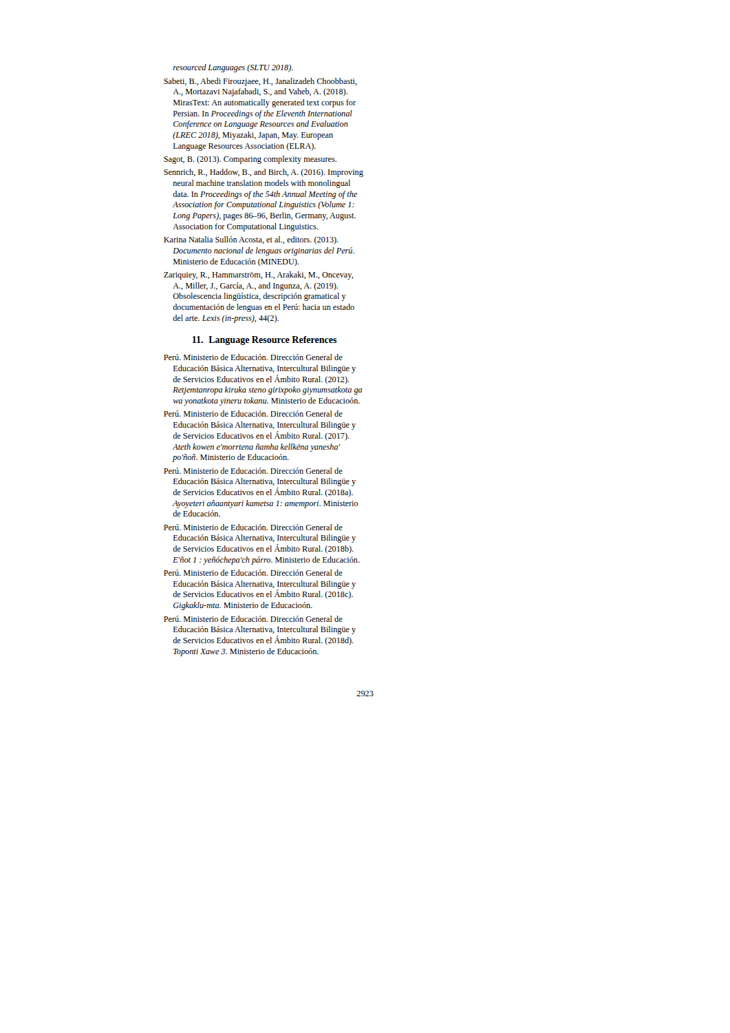resourced Languages (SLTU 2018).
Sabeti, B., Abedi Firouzjaee, H., Janalizadeh Choobbasti, A., Mortazavi Najafabadi, S., and Vaheb, A. (2018). MirasText: An automatically generated text corpus for Persian. In Proceedings of the Eleventh International Conference on Language Resources and Evaluation (LREC 2018), Miyazaki, Japan, May. European Language Resources Association (ELRA).
Sagot, B. (2013). Comparing complexity measures.
Sennrich, R., Haddow, B., and Birch, A. (2016). Improving neural machine translation models with monolingual data. In Proceedings of the 54th Annual Meeting of the Association for Computational Linguistics (Volume 1: Long Papers), pages 86–96, Berlin, Germany, August. Association for Computational Linguistics.
Karina Natalia Sullón Acosta, et al., editors. (2013). Documento nacional de lenguas originarias del Perú. Ministerio de Educación (MINEDU).
Zariquiey, R., Hammarström, H., Arakaki, M., Oncevay, A., Miller, J., García, A., and Ingunza, A. (2019). Obsolescencia lingüística, descripción gramatical y documentación de lenguas en el Perú: hacia un estado del arte. Lexis (in-press), 44(2).
11. Language Resource References
Perú. Ministerio de Educación. Dirección General de Educación Básica Alternativa, Intercultural Bilingüe y de Servicios Educativos en el Ámbito Rural. (2012). Retjemtanropa kiruka steno girixpoko giynumsatkota ga wa yonatkota yineru tokanu. Ministerio de Educacioón.
Perú. Ministerio de Educación. Dirección General de Educación Básica Alternativa, Intercultural Bilingüe y de Servicios Educativos en el Ámbito Rural. (2017). Ateth kowen e'morrtena ñamha kellkëna yanesha' po'ñoñ. Ministerio de Educacioón.
Perú. Ministerio de Educación. Dirección General de Educación Básica Alternativa, Intercultural Bilingüe y de Servicios Educativos en el Ámbito Rural. (2018a). Ayoyeteri añaantyari kametsa 1: amempori. Ministerio de Educación.
Perú. Ministerio de Educación. Dirección General de Educación Básica Alternativa, Intercultural Bilingüe y de Servicios Educativos en el Ámbito Rural. (2018b). E'ñot 1 : yeñóchepa'ch párro. Ministerio de Educación.
Perú. Ministerio de Educación. Dirección General de Educación Básica Alternativa, Intercultural Bilingüe y de Servicios Educativos en el Ámbito Rural. (2018c). Gigkaklu-mta. Ministerio de Educacioón.
Perú. Ministerio de Educación. Dirección General de Educación Básica Alternativa, Intercultural Bilingüe y de Servicios Educativos en el Ámbito Rural. (2018d). Toponti Xawe 3. Ministerio de Educacioón.
2923